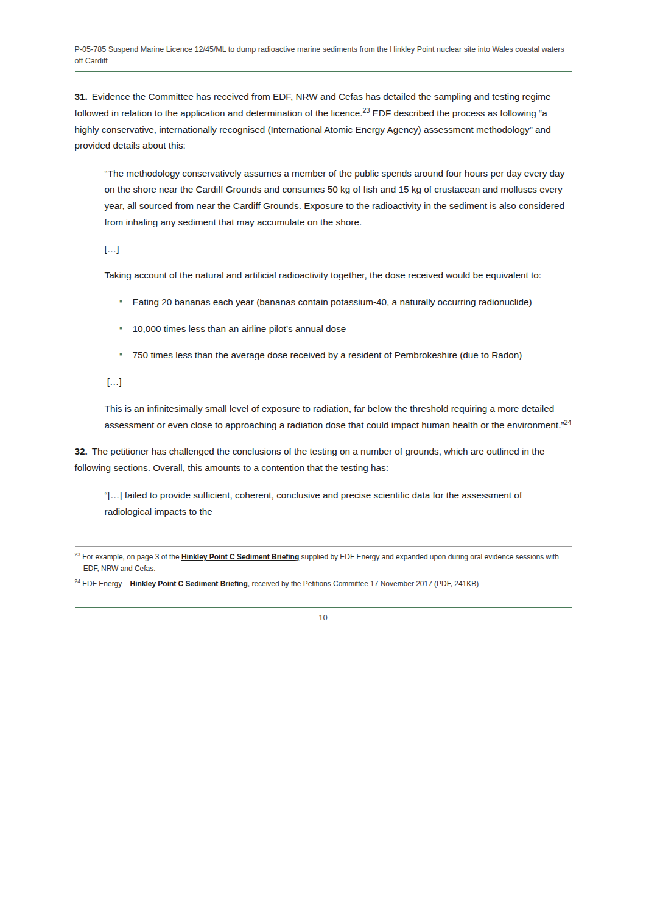P-05-785 Suspend Marine Licence 12/45/ML to dump radioactive marine sediments from the Hinkley Point nuclear site into Wales coastal waters off Cardiff
31. Evidence the Committee has received from EDF, NRW and Cefas has detailed the sampling and testing regime followed in relation to the application and determination of the licence.23 EDF described the process as following “a highly conservative, internationally recognised (International Atomic Energy Agency) assessment methodology” and provided details about this:
“The methodology conservatively assumes a member of the public spends around four hours per day every day on the shore near the Cardiff Grounds and consumes 50 kg of fish and 15 kg of crustacean and molluscs every year, all sourced from near the Cardiff Grounds. Exposure to the radioactivity in the sediment is also considered from inhaling any sediment that may accumulate on the shore.
[…]
Taking account of the natural and artificial radioactivity together, the dose received would be equivalent to:
Eating 20 bananas each year (bananas contain potassium-40, a naturally occurring radionuclide)
10,000 times less than an airline pilot’s annual dose
750 times less than the average dose received by a resident of Pembrokeshire (due to Radon)
[…]
This is an infinitesimally small level of exposure to radiation, far below the threshold requiring a more detailed assessment or even close to approaching a radiation dose that could impact human health or the environment.”24
32. The petitioner has challenged the conclusions of the testing on a number of grounds, which are outlined in the following sections. Overall, this amounts to a contention that the testing has:
“[…] failed to provide sufficient, coherent, conclusive and precise scientific data for the assessment of radiological impacts to the
23 For example, on page 3 of the Hinkley Point C Sediment Briefing supplied by EDF Energy and expanded upon during oral evidence sessions with EDF, NRW and Cefas.
24 EDF Energy – Hinkley Point C Sediment Briefing, received by the Petitions Committee 17 November 2017 (PDF, 241KB)
10